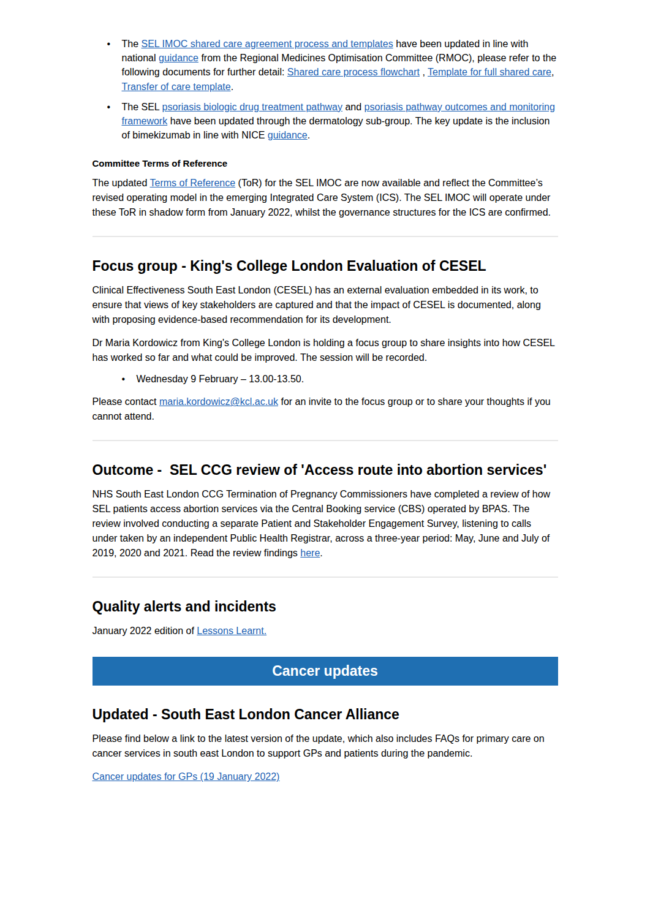The SEL IMOC shared care agreement process and templates have been updated in line with national guidance from the Regional Medicines Optimisation Committee (RMOC), please refer to the following documents for further detail: Shared care process flowchart , Template for full shared care, Transfer of care template.
The SEL psoriasis biologic drug treatment pathway and psoriasis pathway outcomes and monitoring framework have been updated through the dermatology sub-group. The key update is the inclusion of bimekizumab in line with NICE guidance.
Committee Terms of Reference
The updated Terms of Reference (ToR) for the SEL IMOC are now available and reflect the Committee’s revised operating model in the emerging Integrated Care System (ICS). The SEL IMOC will operate under these ToR in shadow form from January 2022, whilst the governance structures for the ICS are confirmed.
Focus group - King's College London Evaluation of CESEL
Clinical Effectiveness South East London (CESEL) has an external evaluation embedded in its work, to ensure that views of key stakeholders are captured and that the impact of CESEL is documented, along with proposing evidence-based recommendation for its development.
Dr Maria Kordowicz from King's College London is holding a focus group to share insights into how CESEL has worked so far and what could be improved. The session will be recorded.
Wednesday 9 February – 13.00-13.50.
Please contact maria.kordowicz@kcl.ac.uk for an invite to the focus group or to share your thoughts if you cannot attend.
Outcome - SEL CCG review of 'Access route into abortion services'
NHS South East London CCG Termination of Pregnancy Commissioners have completed a review of how SEL patients access abortion services via the Central Booking service (CBS) operated by BPAS. The review involved conducting a separate Patient and Stakeholder Engagement Survey, listening to calls under taken by an independent Public Health Registrar, across a three-year period: May, June and July of 2019, 2020 and 2021. Read the review findings here.
Quality alerts and incidents
January 2022 edition of Lessons Learnt.
Cancer updates
Updated - South East London Cancer Alliance
Please find below a link to the latest version of the update, which also includes FAQs for primary care on cancer services in south east London to support GPs and patients during the pandemic.
Cancer updates for GPs (19 January 2022)